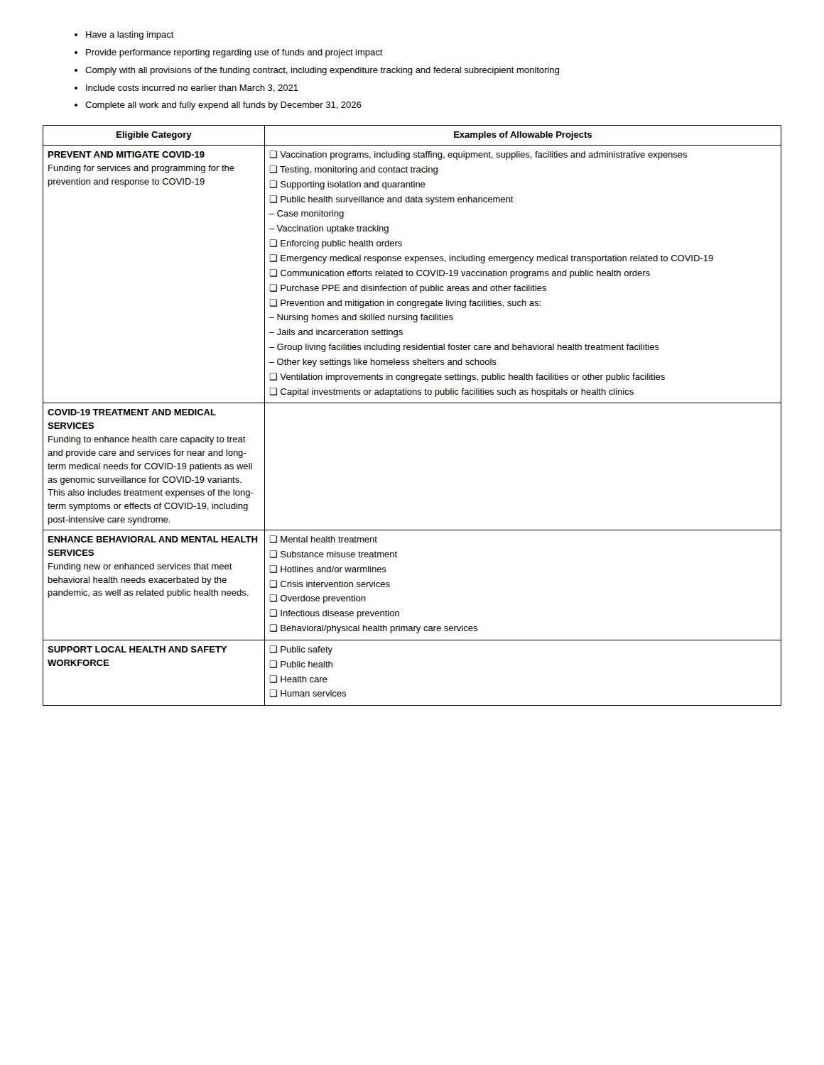Have a lasting impact
Provide performance reporting regarding use of funds and project impact
Comply with all provisions of the funding contract, including expenditure tracking and federal subrecipient monitoring
Include costs incurred no earlier than March 3, 2021
Complete all work and fully expend all funds by December 31, 2026
| Eligible Category | Examples of Allowable Projects |
| --- | --- |
| PREVENT AND MITIGATE COVID-19 Funding for services and programming for the prevention and response to COVID-19 | ❑ Vaccination programs, including staffing, equipment, supplies, facilities and administrative expenses ❑ Testing, monitoring and contact tracing ❑ Supporting isolation and quarantine ❑ Public health surveillance and data system enhancement – Case monitoring – Vaccination uptake tracking ❑ Enforcing public health orders ❑ Emergency medical response expenses, including emergency medical transportation related to COVID-19 ❑ Communication efforts related to COVID-19 vaccination programs and public health orders ❑ Purchase PPE and disinfection of public areas and other facilities ❑ Prevention and mitigation in congregate living facilities, such as: – Nursing homes and skilled nursing facilities – Jails and incarceration settings – Group living facilities including residential foster care and behavioral health treatment facilities – Other key settings like homeless shelters and schools ❑ Ventilation improvements in congregate settings, public health facilities or other public facilities ❑ Capital investments or adaptations to public facilities such as hospitals or health clinics |
| COVID-19 TREATMENT AND MEDICAL SERVICES Funding to enhance health care capacity to treat and provide care and services for near and long-term medical needs for COVID-19 patients as well as genomic surveillance for COVID-19 variants. This also includes treatment expenses of the long-term symptoms or effects of COVID-19, including post-intensive care syndrome. | |
| ENHANCE BEHAVIORAL AND MENTAL HEALTH SERVICES Funding new or enhanced services that meet behavioral health needs exacerbated by the pandemic, as well as related public health needs. | ❑ Mental health treatment ❑ Substance misuse treatment ❑ Hotlines and/or warmlines ❑ Crisis intervention services ❑ Overdose prevention ❑ Infectious disease prevention ❑ Behavioral/physical health primary care services |
| SUPPORT LOCAL HEALTH AND SAFETY WORKFORCE | ❑ Public safety ❑ Public health ❑ Health care ❑ Human services |